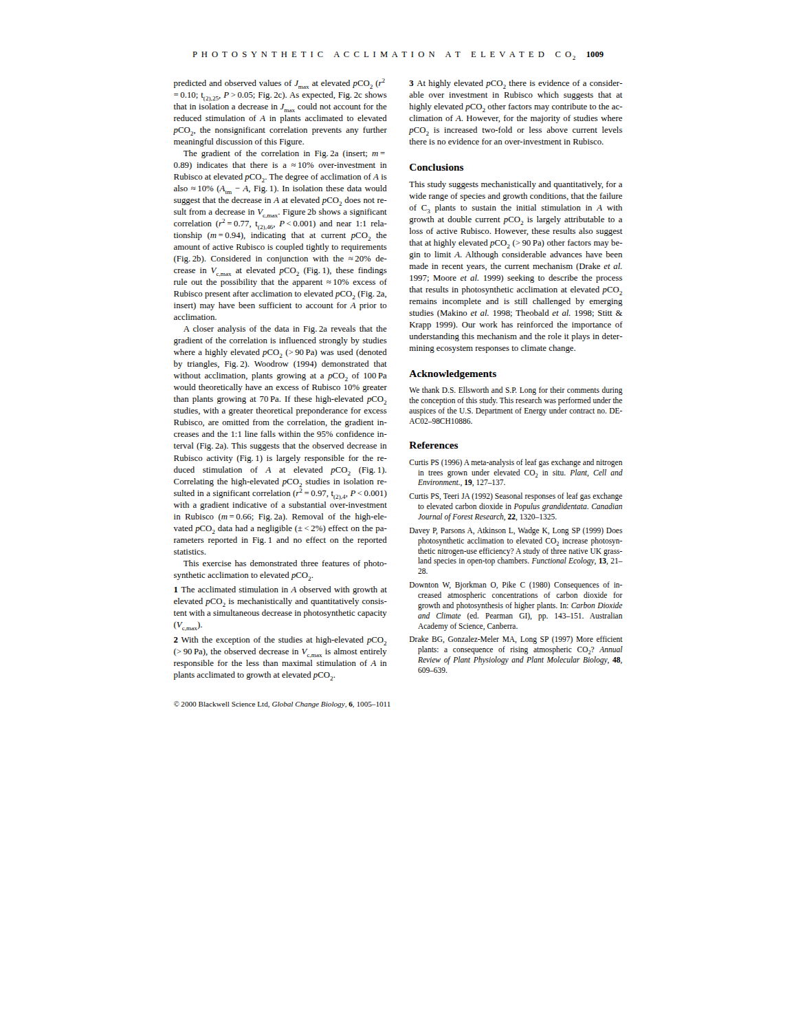P H O T O S Y N T H E T I C A C C L I M A T I O N A T E L E V A T E D C O21009
predicted and observed values of Jmax at elevated p CO2 (r2 = 0.10; t(2),25, P > 0.05; Fig. 2c). As expected, Fig. 2c shows that in isolation a decrease in Jmax could not account for the reduced stimulation of A in plants acclimated to elevated p CO2, the nonsignificant correlation prevents any further meaningful discussion of this Figure.
The gradient of the correlation in Fig. 2a (insert; m = 0.89) indicates that there is a ≈ 10% over-investment in Rubisco at elevated p CO2. The degree of acclimation of A is also ≈ 10% (Atm − A, Fig. 1). In isolation these data would suggest that the decrease in A at elevated p CO2 does not result from a decrease in Vc,max. Figure 2b shows a significant correlation (r2 = 0.77, t(2),46, P < 0.001) and near 1:1 relationship (m = 0.94), indicating that at current p CO2 the amount of active Rubisco is coupled tightly to requirements (Fig. 2b). Considered in conjunction with the ≈ 20% decrease in Vc,max at elevated p CO2 (Fig. 1), these findings rule out the possibility that the apparent ≈ 10% excess of Rubisco present after acclimation to elevated p CO2 (Fig. 2a, insert) may have been sufficient to account for A prior to acclimation.
A closer analysis of the data in Fig. 2a reveals that the gradient of the correlation is influenced strongly by studies where a highly elevated p CO2 (> 90 Pa) was used (denoted by triangles, Fig. 2). Woodrow (1994) demonstrated that without acclimation, plants growing at a p CO2 of 100 Pa would theoretically have an excess of Rubisco 10% greater than plants growing at 70 Pa. If these high-elevated p CO2 studies, with a greater theoretical preponderance for excess Rubisco, are omitted from the correlation, the gradient increases and the 1:1 line falls within the 95% confidence interval (Fig. 2a). This suggests that the observed decrease in Rubisco activity (Fig. 1) is largely responsible for the reduced stimulation of A at elevated p CO2 (Fig. 1). Correlating the high-elevated p CO2 studies in isolation resulted in a significant correlation (r2 = 0.97, t(2),4, P < 0.001) with a gradient indicative of a substantial over-investment in Rubisco (m = 0.66; Fig. 2a). Removal of the high-elevated p CO2 data had a negligible (± < 2%) effect on the parameters reported in Fig. 1 and no effect on the reported statistics.
This exercise has demonstrated three features of photosynthetic acclimation to elevated p CO2.
1 The acclimated stimulation in A observed with growth at elevated p CO2 is mechanistically and quantitatively consistent with a simultaneous decrease in photosynthetic capacity (Vc,max).
2 With the exception of the studies at high-elevated p CO2 (> 90 Pa), the observed decrease in Vc,max is almost entirely responsible for the less than maximal stimulation of A in plants acclimated to growth at elevated p CO2.
3 At highly elevated p CO2 there is evidence of a considerable over investment in Rubisco which suggests that at highly elevated p CO2 other factors may contribute to the acclimation of A. However, for the majority of studies where p CO2 is increased two-fold or less above current levels there is no evidence for an over-investment in Rubisco.
Conclusions
This study suggests mechanistically and quantitatively, for a wide range of species and growth conditions, that the failure of C3 plants to sustain the initial stimulation in A with growth at double current p CO2 is largely attributable to a loss of active Rubisco. However, these results also suggest that at highly elevated p CO2 (> 90 Pa) other factors may begin to limit A. Although considerable advances have been made in recent years, the current mechanism (Drake et al. 1997; Moore et al. 1999) seeking to describe the process that results in photosynthetic acclimation at elevated p CO2 remains incomplete and is still challenged by emerging studies (Makino et al. 1998; Theobald et al. 1998; Stitt & Krapp 1999). Our work has reinforced the importance of understanding this mechanism and the role it plays in determining ecosystem responses to climate change.
Acknowledgements
We thank D.S. Ellsworth and S.P. Long for their comments during the conception of this study. This research was performed under the auspices of the U.S. Department of Energy under contract no. DE-AC02–98CH10886.
References
Curtis PS (1996) A meta-analysis of leaf gas exchange and nitrogen in trees grown under elevated CO2 in situ. Plant, Cell and Environment., 19, 127–137.
Curtis PS, Teeri JA (1992) Seasonal responses of leaf gas exchange to elevated carbon dioxide in Populus grandidentata. Canadian Journal of Forest Research, 22, 1320–1325.
Davey P, Parsons A, Atkinson L, Wadge K, Long SP (1999) Does photosynthetic acclimation to elevated CO2 increase photosynthetic nitrogen-use efficiency? A study of three native UK grassland species in open-top chambers. Functional Ecology, 13, 21–28.
Downton W, Bjorkman O, Pike C (1980) Consequences of increased atmospheric concentrations of carbon dioxide for growth and photosynthesis of higher plants. In: Carbon Dioxide and Climate (ed. Pearman GI), pp. 143–151. Australian Academy of Science, Canberra.
Drake BG, Gonzalez-Meler MA, Long SP (1997) More efficient plants: a consequence of rising atmospheric CO2? Annual Review of Plant Physiology and Plant Molecular Biology, 48, 609–639.
© 2000 Blackwell Science Ltd, Global Change Biology, 6, 1005–1011